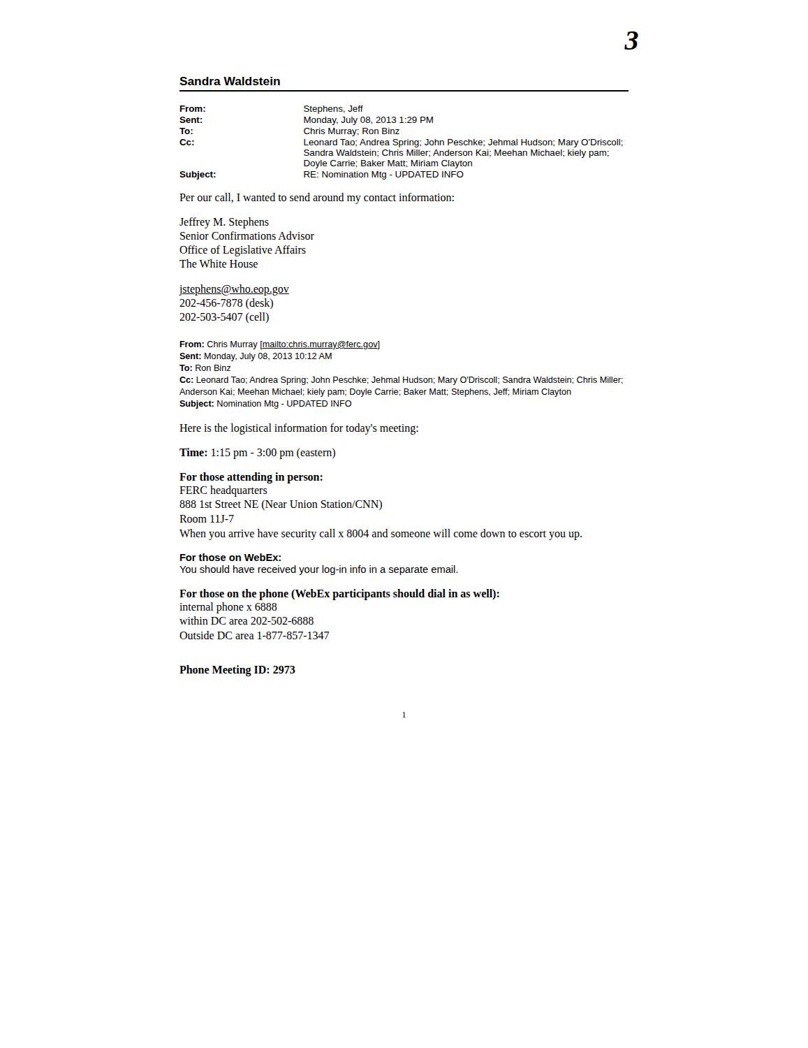3
Sandra Waldstein
| From: | Stephens, Jeff |
| Sent: | Monday, July 08, 2013 1:29 PM |
| To: | Chris Murray; Ron Binz |
| Cc: | Leonard Tao; Andrea Spring; John Peschke; Jehmal Hudson; Mary O'Driscoll; Sandra Waldstein; Chris Miller; Anderson Kai; Meehan Michael; kiely pam; Doyle Carrie; Baker Matt; Miriam Clayton |
| Subject: | RE: Nomination Mtg - UPDATED INFO |
Per our call, I wanted to send around my contact information:
Jeffrey M. Stephens
Senior Confirmations Advisor
Office of Legislative Affairs
The White House
jstephens@who.eop.gov
202-456-7878 (desk)
202-503-5407 (cell)
From: Chris Murray [mailto:chris.murray@ferc.gov]
Sent: Monday, July 08, 2013 10:12 AM
To: Ron Binz
Cc: Leonard Tao; Andrea Spring; John Peschke; Jehmal Hudson; Mary O'Driscoll; Sandra Waldstein; Chris Miller; Anderson Kai; Meehan Michael; kiely pam; Doyle Carrie; Baker Matt; Stephens, Jeff; Miriam Clayton
Subject: Nomination Mtg - UPDATED INFO
Here is the logistical information for today's meeting:
Time: 1:15 pm - 3:00 pm (eastern)
For those attending in person:
FERC headquarters
888 1st Street NE (Near Union Station/CNN)
Room 11J-7
When you arrive have security call x 8004 and someone will come down to escort you up.
For those on WebEx:
You should have received your log-in info in a separate email.
For those on the phone (WebEx participants should dial in as well):
internal phone x 6888
within DC area 202-502-6888
Outside DC area 1-877-857-1347
Phone Meeting ID: 2973
1